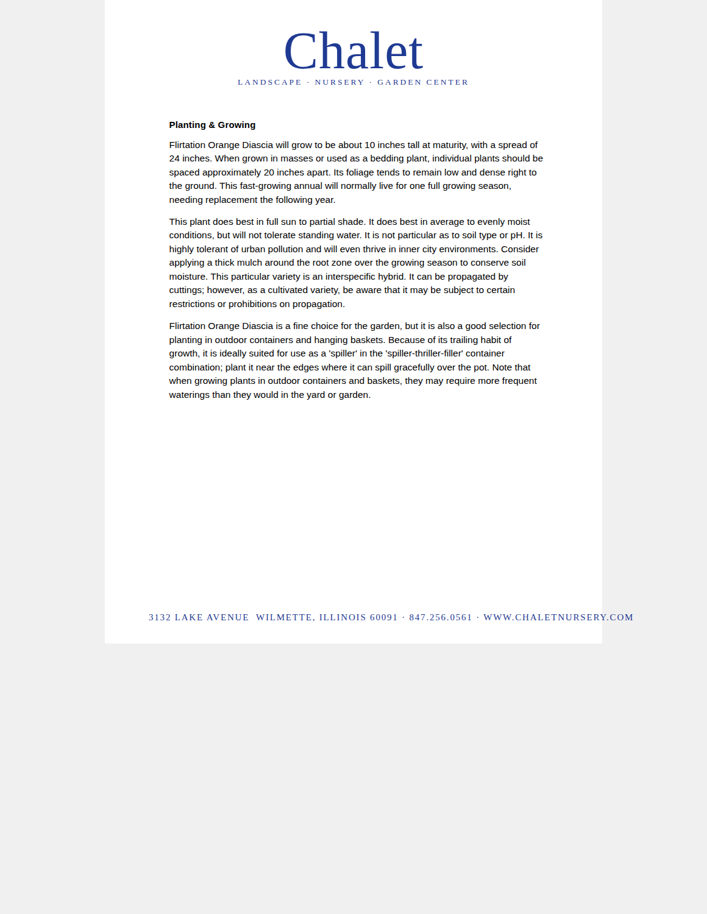Chalet
LANDSCAPE · NURSERY · GARDEN CENTER
Planting & Growing
Flirtation Orange Diascia will grow to be about 10 inches tall at maturity, with a spread of 24 inches. When grown in masses or used as a bedding plant, individual plants should be spaced approximately 20 inches apart. Its foliage tends to remain low and dense right to the ground. This fast-growing annual will normally live for one full growing season, needing replacement the following year.
This plant does best in full sun to partial shade. It does best in average to evenly moist conditions, but will not tolerate standing water. It is not particular as to soil type or pH. It is highly tolerant of urban pollution and will even thrive in inner city environments. Consider applying a thick mulch around the root zone over the growing season to conserve soil moisture. This particular variety is an interspecific hybrid. It can be propagated by cuttings; however, as a cultivated variety, be aware that it may be subject to certain restrictions or prohibitions on propagation.
Flirtation Orange Diascia is a fine choice for the garden, but it is also a good selection for planting in outdoor containers and hanging baskets. Because of its trailing habit of growth, it is ideally suited for use as a 'spiller' in the 'spiller-thriller-filler' container combination; plant it near the edges where it can spill gracefully over the pot. Note that when growing plants in outdoor containers and baskets, they may require more frequent waterings than they would in the yard or garden.
3132 LAKE AVENUE WILMETTE, ILLINOIS 60091 · 847.256.0561 · WWW.CHALETNURSERY.COM